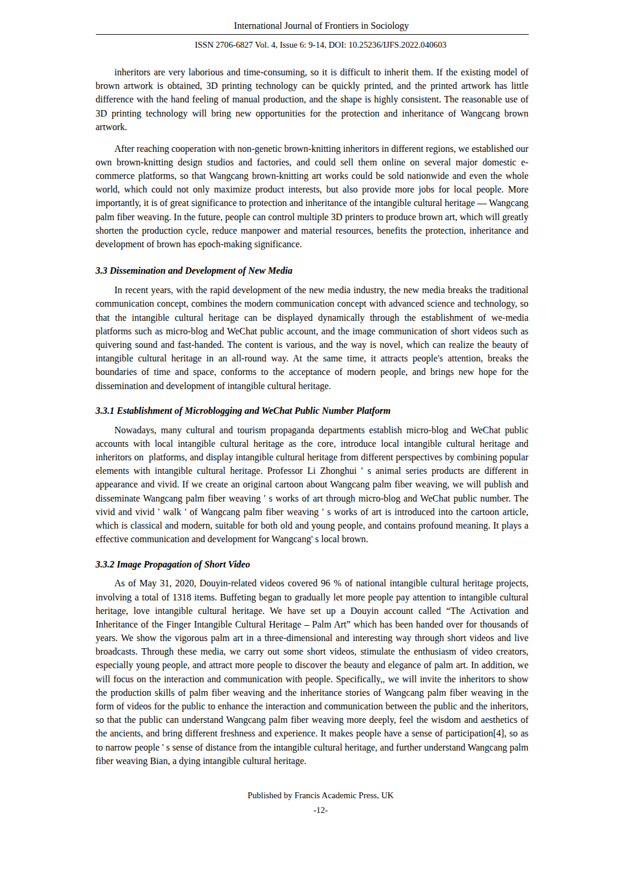International Journal of Frontiers in Sociology
ISSN 2706-6827 Vol. 4, Issue 6: 9-14, DOI: 10.25236/IJFS.2022.040603
inheritors are very laborious and time-consuming, so it is difficult to inherit them. If the existing model of brown artwork is obtained, 3D printing technology can be quickly printed, and the printed artwork has little difference with the hand feeling of manual production, and the shape is highly consistent. The reasonable use of 3D printing technology will bring new opportunities for the protection and inheritance of Wangcang brown artwork.
After reaching cooperation with non-genetic brown-knitting inheritors in different regions, we established our own brown-knitting design studios and factories, and could sell them online on several major domestic e-commerce platforms, so that Wangcang brown-knitting art works could be sold nationwide and even the whole world, which could not only maximize product interests, but also provide more jobs for local people. More importantly, it is of great significance to protection and inheritance of the intangible cultural heritage — Wangcang palm fiber weaving. In the future, people can control multiple 3D printers to produce brown art, which will greatly shorten the production cycle, reduce manpower and material resources, benefits the protection, inheritance and development of brown has epoch-making significance.
3.3 Dissemination and Development of New Media
In recent years, with the rapid development of the new media industry, the new media breaks the traditional communication concept, combines the modern communication concept with advanced science and technology, so that the intangible cultural heritage can be displayed dynamically through the establishment of we-media platforms such as micro-blog and WeChat public account, and the image communication of short videos such as quivering sound and fast-handed. The content is various, and the way is novel, which can realize the beauty of intangible cultural heritage in an all-round way. At the same time, it attracts people's attention, breaks the boundaries of time and space, conforms to the acceptance of modern people, and brings new hope for the dissemination and development of intangible cultural heritage.
3.3.1 Establishment of Microblogging and WeChat Public Number Platform
Nowadays, many cultural and tourism propaganda departments establish micro-blog and WeChat public accounts with local intangible cultural heritage as the core, introduce local intangible cultural heritage and inheritors on platforms, and display intangible cultural heritage from different perspectives by combining popular elements with intangible cultural heritage. Professor Li Zhonghui ' s animal series products are different in appearance and vivid. If we create an original cartoon about Wangcang palm fiber weaving, we will publish and disseminate Wangcang palm fiber weaving ' s works of art through micro-blog and WeChat public number. The vivid and vivid ' walk ' of Wangcang palm fiber weaving ' s works of art is introduced into the cartoon article, which is classical and modern, suitable for both old and young people, and contains profound meaning. It plays a effective communication and development for Wangcang' s local brown.
3.3.2 Image Propagation of Short Video
As of May 31, 2020, Douyin-related videos covered 96 % of national intangible cultural heritage projects, involving a total of 1318 items. Buffeting began to gradually let more people pay attention to intangible cultural heritage, love intangible cultural heritage. We have set up a Douyin account called “The Activation and Inheritance of the Finger Intangible Cultural Heritage – Palm Art” which has been handed over for thousands of years. We show the vigorous palm art in a three-dimensional and interesting way through short videos and live broadcasts. Through these media, we carry out some short videos, stimulate the enthusiasm of video creators, especially young people, and attract more people to discover the beauty and elegance of palm art. In addition, we will focus on the interaction and communication with people. Specifically,, we will invite the inheritors to show the production skills of palm fiber weaving and the inheritance stories of Wangcang palm fiber weaving in the form of videos for the public to enhance the interaction and communication between the public and the inheritors, so that the public can understand Wangcang palm fiber weaving more deeply, feel the wisdom and aesthetics of the ancients, and bring different freshness and experience. It makes people have a sense of participation[4], so as to narrow people ' s sense of distance from the intangible cultural heritage, and further understand Wangcang palm fiber weaving Bian, a dying intangible cultural heritage.
Published by Francis Academic Press, UK
-12-